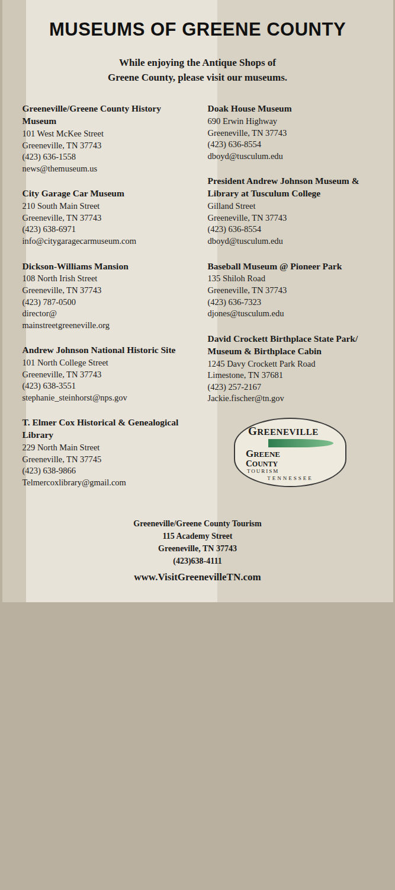Museums of Greene County
While enjoying the Antique Shops of
Greene County, please visit our museums.
Greeneville/Greene County History Museum 101 West McKee Street Greeneville, TN 37743 (423) 636-1558 news@themuseum.us
City Garage Car Museum 210 South Main Street Greeneville, TN 37743 (423) 638-6971 info@citygaragecarmuseum.com
Dickson-Williams Mansion 108 North Irish Street Greeneville, TN 37743 (423) 787-0500 director@ mainstreetgreeneville.org
Andrew Johnson National Historic Site 101 North College Street Greeneville, TN 37743 (423) 638-3551 stephanie_steinhorst@nps.gov
T. Elmer Cox Historical & Genealogical Library 229 North Main Street Greeneville, TN 37745 (423) 638-9866 Telmercoxlibrary@gmail.com
Doak House Museum 690 Erwin Highway Greeneville, TN 37743 (423) 636-8554 dboyd@tusculum.edu
President Andrew Johnson Museum & Library at Tusculum College Gilland Street Greeneville, TN 37743 (423) 636-8554 dboyd@tusculum.edu
Baseball Museum @ Pioneer Park 135 Shiloh Road Greeneville, TN 37743 (423) 636-7323 djones@tusculum.edu
David Crockett Birthplace State Park/ Museum & Birthplace Cabin 1245 Davy Crockett Park Road Limestone, TN 37681 (423) 257-2167 Jackie.fischer@tn.gov
GREENEVILLE
GREENE
COUNTY
TOURISM
TENNESSEE
Greeneville/Greene County Tourism
115 Academy Street
Greeneville, TN 37743
(423)638-4111
www.VisitGreenevilleTN.com